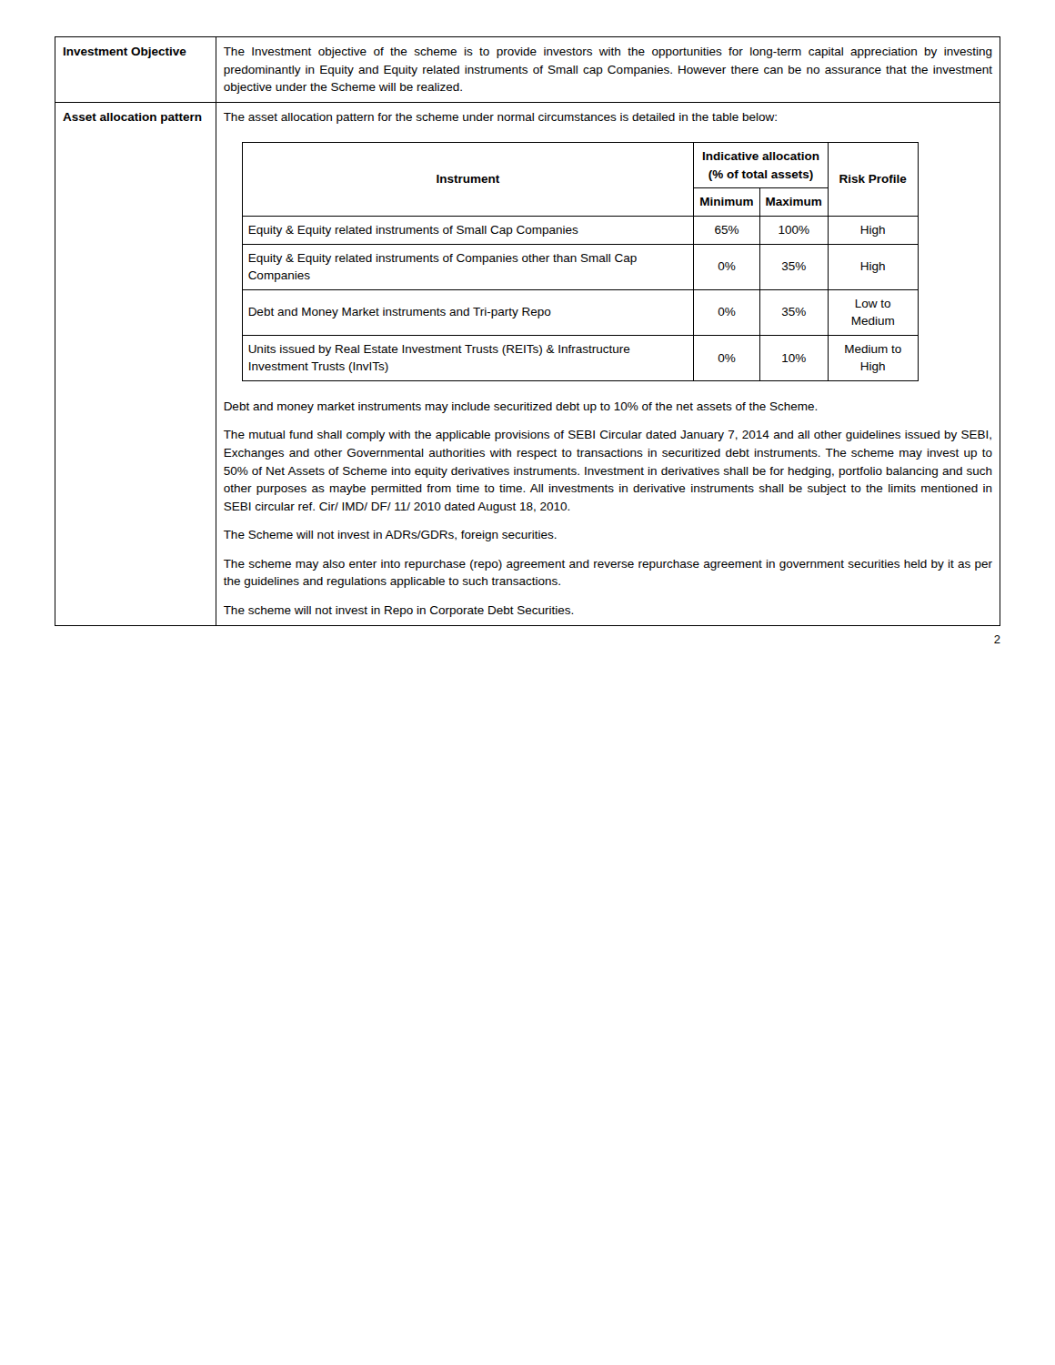| Investment Objective | The Investment objective of the scheme is to provide investors with the opportunities for long-term capital appreciation by investing predominantly in Equity and Equity related instruments of Small cap Companies. However there can be no assurance that the investment objective under the Scheme will be realized. |
| Asset allocation pattern | The asset allocation pattern for the scheme under normal circumstances is detailed in the table below: / Instrument / Indicative allocation (% of total assets) / Risk Profile / / --- / --- / --- / / Minimum / Maximum / / Equity & Equity related instruments of Small Cap Companies / 65% / 100% / High / / Equity & Equity related instruments of Companies other than Small Cap Companies / 0% / 35% / High / / Debt and Money Market instruments and Tri-party Repo / 0% / 35% / Low to Medium / / Units issued by Real Estate Investment Trusts (REITs) & Infrastructure Investment Trusts (InvITs) / 0% / 10% / Medium to High / Debt and money market instruments may include securitized debt up to 10% of the net assets of the Scheme. The mutual fund shall comply with the applicable provisions of SEBI Circular dated January 7, 2014 and all other guidelines issued by SEBI, Exchanges and other Governmental authorities with respect to transactions in securitized debt instruments. The scheme may invest up to 50% of Net Assets of Scheme into equity derivatives instruments. Investment in derivatives shall be for hedging, portfolio balancing and such other purposes as maybe permitted from time to time. All investments in derivative instruments shall be subject to the limits mentioned in SEBI circular ref. Cir/ IMD/ DF/ 11/ 2010 dated August 18, 2010. The Scheme will not invest in ADRs/GDRs, foreign securities. The scheme may also enter into repurchase (repo) agreement and reverse repurchase agreement in government securities held by it as per the guidelines and regulations applicable to such transactions. The scheme will not invest in Repo in Corporate Debt Securities. |
2